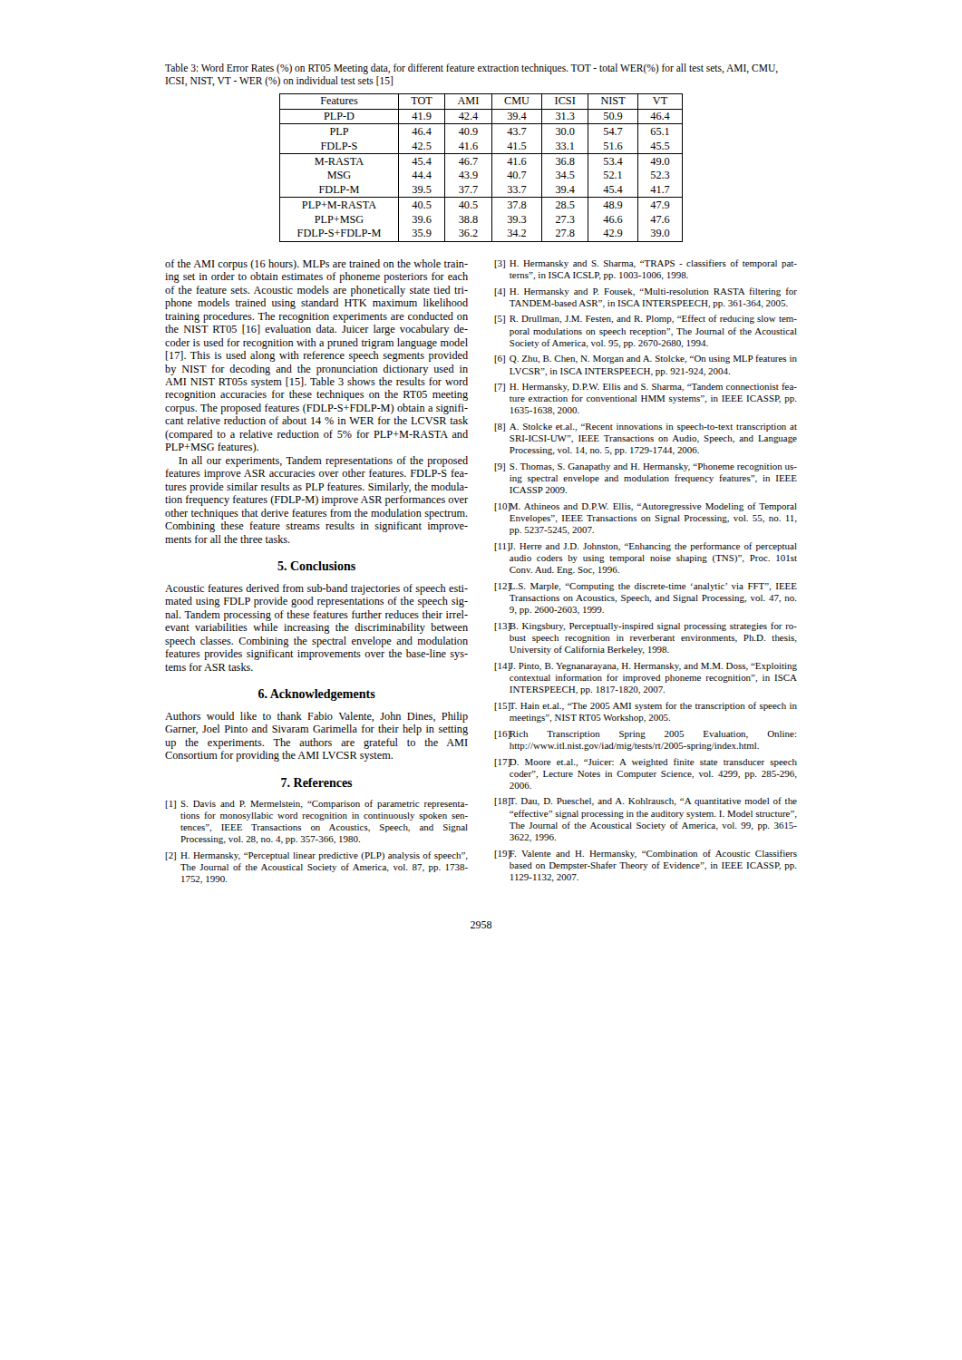Table 3: Word Error Rates (%) on RT05 Meeting data, for different feature extraction techniques. TOT - total WER(%) for all test sets, AMI, CMU, ICSI, NIST, VT - WER (%) on individual test sets [15]
| Features | TOT | AMI | CMU | ICSI | NIST | VT |
| PLP-D | 41.9 | 42.4 | 39.4 | 31.3 | 50.9 | 46.4 |
| PLP | 46.4 | 40.9 | 43.7 | 30.0 | 54.7 | 65.1 |
| FDLP-S | 42.5 | 41.6 | 41.5 | 33.1 | 51.6 | 45.5 |
| M-RASTA | 45.4 | 46.7 | 41.6 | 36.8 | 53.4 | 49.0 |
| MSG | 44.4 | 43.9 | 40.7 | 34.5 | 52.1 | 52.3 |
| FDLP-M | 39.5 | 37.7 | 33.7 | 39.4 | 45.4 | 41.7 |
| PLP+M-RASTA | 40.5 | 40.5 | 37.8 | 28.5 | 48.9 | 47.9 |
| PLP+MSG | 39.6 | 38.8 | 39.3 | 27.3 | 46.6 | 47.6 |
| FDLP-S+FDLP-M | 35.9 | 36.2 | 34.2 | 27.8 | 42.9 | 39.0 |
of the AMI corpus (16 hours). MLPs are trained on the whole training set in order to obtain estimates of phoneme posteriors for each of the feature sets. Acoustic models are phonetically state tied triphone models trained using standard HTK maximum likelihood training procedures. The recognition experiments are conducted on the NIST RT05 [16] evaluation data. Juicer large vocabulary decoder is used for recognition with a pruned trigram language model [17]. This is used along with reference speech segments provided by NIST for decoding and the pronunciation dictionary used in AMI NIST RT05s system [15]. Table 3 shows the results for word recognition accuracies for these techniques on the RT05 meeting corpus. The proposed features (FDLP-S+FDLP-M) obtain a significant relative reduction of about 14 % in WER for the LCVSR task (compared to a relative reduction of 5% for PLP+M-RASTA and PLP+MSG features).
In all our experiments, Tandem representations of the proposed features improve ASR accuracies over other features. FDLP-S features provide similar results as PLP features. Similarly, the modulation frequency features (FDLP-M) improve ASR performances over other techniques that derive features from the modulation spectrum. Combining these feature streams results in significant improvements for all the three tasks.
5. Conclusions
Acoustic features derived from sub-band trajectories of speech estimated using FDLP provide good representations of the speech signal. Tandem processing of these features further reduces their irrelevant variabilities while increasing the discriminability between speech classes. Combining the spectral envelope and modulation features provides significant improvements over the base-line systems for ASR tasks.
6. Acknowledgements
Authors would like to thank Fabio Valente, John Dines, Philip Garner, Joel Pinto and Sivaram Garimella for their help in setting up the experiments. The authors are grateful to the AMI Consortium for providing the AMI LVCSR system.
7. References
[1] S. Davis and P. Mermelstein, “Comparison of parametric representations for monosyllabic word recognition in continuously spoken sentences”, IEEE Transactions on Acoustics, Speech, and Signal Processing, vol. 28, no. 4, pp. 357-366, 1980.
[2] H. Hermansky, “Perceptual linear predictive (PLP) analysis of speech”, The Journal of the Acoustical Society of America, vol. 87, pp. 1738-1752, 1990.
[3] H. Hermansky and S. Sharma, “TRAPS - classifiers of temporal patterns”, in ISCA ICSLP, pp. 1003-1006, 1998.
[4] H. Hermansky and P. Fousek, “Multi-resolution RASTA filtering for TANDEM-based ASR”, in ISCA INTERSPEECH, pp. 361-364, 2005.
[5] R. Drullman, J.M. Festen, and R. Plomp, “Effect of reducing slow temporal modulations on speech reception”, The Journal of the Acoustical Society of America, vol. 95, pp. 2670-2680, 1994.
[6] Q. Zhu, B. Chen, N. Morgan and A. Stolcke, “On using MLP features in LVCSR”, in ISCA INTERSPEECH, pp. 921-924, 2004.
[7] H. Hermansky, D.P.W. Ellis and S. Sharma, “Tandem connectionist feature extraction for conventional HMM systems”, in IEEE ICASSP, pp. 1635-1638, 2000.
[8] A. Stolcke et.al., “Recent innovations in speech-to-text transcription at SRI-ICSI-UW”, IEEE Transactions on Audio, Speech, and Language Processing, vol. 14, no. 5, pp. 1729-1744, 2006.
[9] S. Thomas, S. Ganapathy and H. Hermansky, “Phoneme recognition using spectral envelope and modulation frequency features”, in IEEE ICASSP 2009.
[10] M. Athineos and D.P.W. Ellis, “Autoregressive Modeling of Temporal Envelopes”, IEEE Transactions on Signal Processing, vol. 55, no. 11, pp. 5237-5245, 2007.
[11] J. Herre and J.D. Johnston, “Enhancing the performance of perceptual audio coders by using temporal noise shaping (TNS)”, Proc. 101st Conv. Aud. Eng. Soc, 1996.
[12] L.S. Marple, “Computing the discrete-time ‘analytic’ via FFT”, IEEE Transactions on Acoustics, Speech, and Signal Processing, vol. 47, no. 9, pp. 2600-2603, 1999.
[13] B. Kingsbury, Perceptually-inspired signal processing strategies for robust speech recognition in reverberant environments, Ph.D. thesis, University of California Berkeley, 1998.
[14] J. Pinto, B. Yegnanarayana, H. Hermansky, and M.M. Doss, “Exploiting contextual information for improved phoneme recognition”, in ISCA INTERSPEECH, pp. 1817-1820, 2007.
[15] T. Hain et.al., “The 2005 AMI system for the transcription of speech in meetings”, NIST RT05 Workshop, 2005.
[16] Rich Transcription Spring 2005 Evaluation, Online: http://www.itl.nist.gov/iad/mig/tests/rt/2005-spring/index.html.
[17] D. Moore et.al., “Juicer: A weighted finite state transducer speech coder”, Lecture Notes in Computer Science, vol. 4299, pp. 285-296, 2006.
[18] T. Dau, D. Pueschel, and A. Kohlrausch, “A quantitative model of the “effective” signal processing in the auditory system. I. Model structure”, The Journal of the Acoustical Society of America, vol. 99, pp. 3615-3622, 1996.
[19] F. Valente and H. Hermansky, “Combination of Acoustic Classifiers based on Dempster-Shafer Theory of Evidence”, in IEEE ICASSP, pp. 1129-1132, 2007.
2958